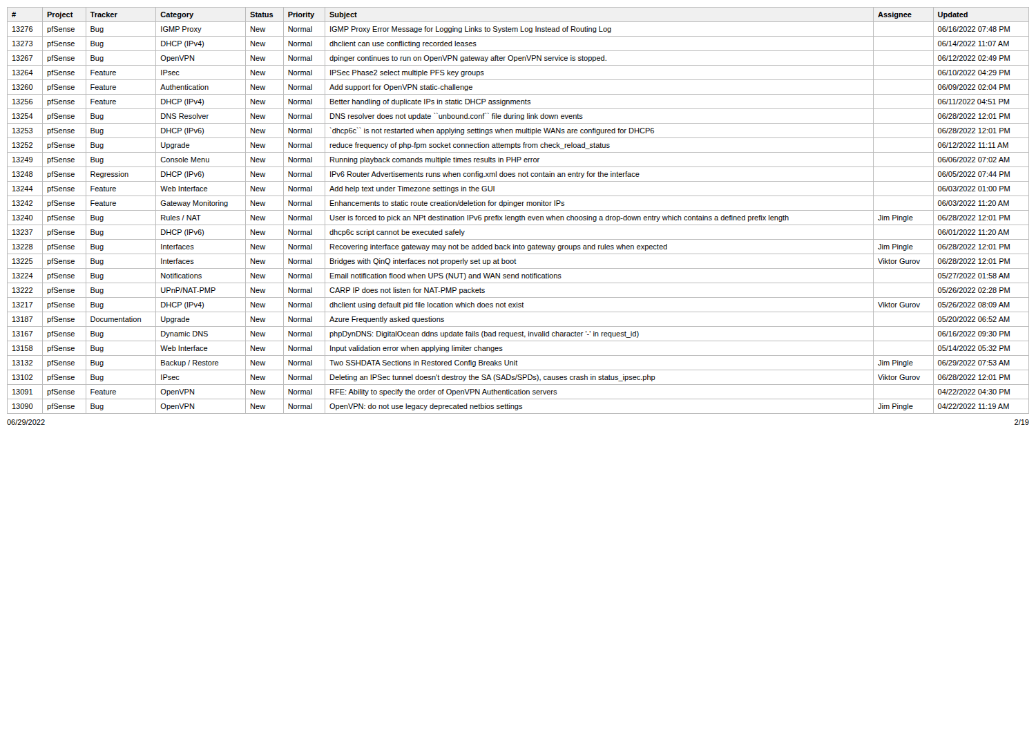| # | Project | Tracker | Category | Status | Priority | Subject | Assignee | Updated |
| --- | --- | --- | --- | --- | --- | --- | --- | --- |
| 13276 | pfSense | Bug | IGMP Proxy | New | Normal | IGMP Proxy Error Message for Logging Links to System Log Instead of Routing Log | | 06/16/2022 07:48 PM |
| 13273 | pfSense | Bug | DHCP (IPv4) | New | Normal | dhclient can use conflicting recorded leases | | 06/14/2022 11:07 AM |
| 13267 | pfSense | Bug | OpenVPN | New | Normal | dpinger continues to run on OpenVPN gateway after OpenVPN service is stopped. | | 06/12/2022 02:49 PM |
| 13264 | pfSense | Feature | IPsec | New | Normal | IPSec Phase2 select multiple PFS key groups | | 06/10/2022 04:29 PM |
| 13260 | pfSense | Feature | Authentication | New | Normal | Add support for OpenVPN static-challenge | | 06/09/2022 02:04 PM |
| 13256 | pfSense | Feature | DHCP (IPv4) | New | Normal | Better handling of duplicate IPs in static DHCP assignments | | 06/11/2022 04:51 PM |
| 13254 | pfSense | Bug | DNS Resolver | New | Normal | DNS resolver does not update ``unbound.conf`` file during link down events | | 06/28/2022 12:01 PM |
| 13253 | pfSense | Bug | DHCP (IPv6) | New | Normal | `dhcp6c`` is not restarted when applying settings when multiple WANs are configured for DHCP6 | | 06/28/2022 12:01 PM |
| 13252 | pfSense | Bug | Upgrade | New | Normal | reduce frequency of php-fpm socket connection attempts from check_reload_status | | 06/12/2022 11:11 AM |
| 13249 | pfSense | Bug | Console Menu | New | Normal | Running playback comands multiple times results in PHP error | | 06/06/2022 07:02 AM |
| 13248 | pfSense | Regression | DHCP (IPv6) | New | Normal | IPv6 Router Advertisements runs when config.xml does not contain an entry for the interface | | 06/05/2022 07:44 PM |
| 13244 | pfSense | Feature | Web Interface | New | Normal | Add help text under Timezone settings in the GUI | | 06/03/2022 01:00 PM |
| 13242 | pfSense | Feature | Gateway Monitoring | New | Normal | Enhancements to static route creation/deletion for dpinger monitor IPs | | 06/03/2022 11:20 AM |
| 13240 | pfSense | Bug | Rules / NAT | New | Normal | User is forced to pick an NPt destination IPv6 prefix length even when choosing a drop-down entry which contains a defined prefix length | Jim Pingle | 06/28/2022 12:01 PM |
| 13237 | pfSense | Bug | DHCP (IPv6) | New | Normal | dhcp6c script cannot be executed safely | | 06/01/2022 11:20 AM |
| 13228 | pfSense | Bug | Interfaces | New | Normal | Recovering interface gateway may not be added back into gateway groups and rules when expected | Jim Pingle | 06/28/2022 12:01 PM |
| 13225 | pfSense | Bug | Interfaces | New | Normal | Bridges with QinQ interfaces not properly set up at boot | Viktor Gurov | 06/28/2022 12:01 PM |
| 13224 | pfSense | Bug | Notifications | New | Normal | Email notification flood when UPS (NUT) and WAN send notifications | | 05/27/2022 01:58 AM |
| 13222 | pfSense | Bug | UPnP/NAT-PMP | New | Normal | CARP IP does not listen for NAT-PMP packets | | 05/26/2022 02:28 PM |
| 13217 | pfSense | Bug | DHCP (IPv4) | New | Normal | dhclient using default pid file location which does not exist | Viktor Gurov | 05/26/2022 08:09 AM |
| 13187 | pfSense | Documentation | Upgrade | New | Normal | Azure Frequently asked questions | | 05/20/2022 06:52 AM |
| 13167 | pfSense | Bug | Dynamic DNS | New | Normal | phpDynDNS: DigitalOcean ddns update fails (bad request, invalid character '-' in request_id) | | 06/16/2022 09:30 PM |
| 13158 | pfSense | Bug | Web Interface | New | Normal | Input validation error when applying limiter changes | | 05/14/2022 05:32 PM |
| 13132 | pfSense | Bug | Backup / Restore | New | Normal | Two SSHDATA Sections in Restored Config Breaks Unit | Jim Pingle | 06/29/2022 07:53 AM |
| 13102 | pfSense | Bug | IPsec | New | Normal | Deleting an IPSec tunnel doesn't destroy the SA (SADs/SPDs), causes crash in status_ipsec.php | Viktor Gurov | 06/28/2022 12:01 PM |
| 13091 | pfSense | Feature | OpenVPN | New | Normal | RFE: Ability to specify the order of OpenVPN Authentication servers | | 04/22/2022 04:30 PM |
| 13090 | pfSense | Bug | OpenVPN | New | Normal | OpenVPN: do not use legacy deprecated netbios settings | Jim Pingle | 04/22/2022 11:19 AM |
06/29/2022 2/19